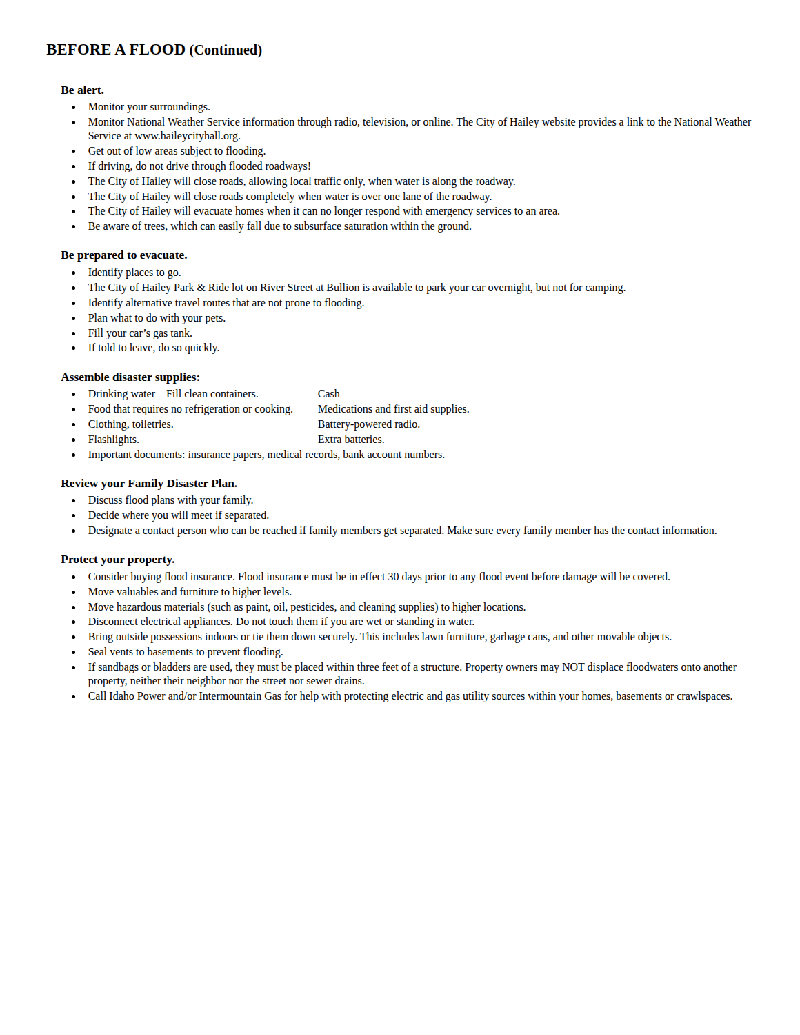BEFORE A FLOOD (Continued)
Be alert.
Monitor your surroundings.
Monitor National Weather Service information through radio, television, or online. The City of Hailey website provides a link to the National Weather Service at www.haileycityhall.org.
Get out of low areas subject to flooding.
If driving, do not drive through flooded roadways!
The City of Hailey will close roads, allowing local traffic only, when water is along the roadway.
The City of Hailey will close roads completely when water is over one lane of the roadway.
The City of Hailey will evacuate homes when it can no longer respond with emergency services to an area.
Be aware of trees, which can easily fall due to subsurface saturation within the ground.
Be prepared to evacuate.
Identify places to go.
The City of Hailey Park & Ride lot on River Street at Bullion is available to park your car overnight, but not for camping.
Identify alternative travel routes that are not prone to flooding.
Plan what to do with your pets.
Fill your car’s gas tank.
If told to leave, do so quickly.
Assemble disaster supplies:
Drinking water – Fill clean containers.Cash
Food that requires no refrigeration or cooking.Medications and first aid supplies.
Clothing, toiletries.Battery-powered radio.
Flashlights.Extra batteries.
Important documents: insurance papers, medical records, bank account numbers.
Review your Family Disaster Plan.
Discuss flood plans with your family.
Decide where you will meet if separated.
Designate a contact person who can be reached if family members get separated. Make sure every family member has the contact information.
Protect your property.
Consider buying flood insurance. Flood insurance must be in effect 30 days prior to any flood event before damage will be covered.
Move valuables and furniture to higher levels.
Move hazardous materials (such as paint, oil, pesticides, and cleaning supplies) to higher locations.
Disconnect electrical appliances. Do not touch them if you are wet or standing in water.
Bring outside possessions indoors or tie them down securely. This includes lawn furniture, garbage cans, and other movable objects.
Seal vents to basements to prevent flooding.
If sandbags or bladders are used, they must be placed within three feet of a structure. Property owners may NOT displace floodwaters onto another property, neither their neighbor nor the street nor sewer drains.
Call Idaho Power and/or Intermountain Gas for help with protecting electric and gas utility sources within your homes, basements or crawlspaces.